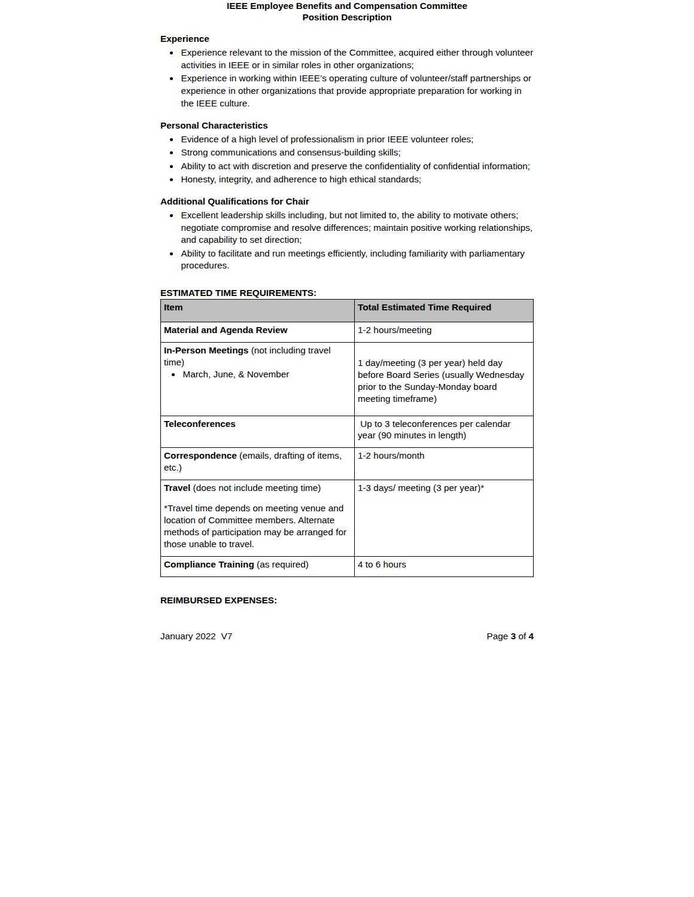IEEE Employee Benefits and Compensation Committee
Position Description
Experience
Experience relevant to the mission of the Committee, acquired either through volunteer activities in IEEE or in similar roles in other organizations;
Experience in working within IEEE’s operating culture of volunteer/staff partnerships or experience in other organizations that provide appropriate preparation for working in the IEEE culture.
Personal Characteristics
Evidence of a high level of professionalism in prior IEEE volunteer roles;
Strong communications and consensus-building skills;
Ability to act with discretion and preserve the confidentiality of confidential information;
Honesty, integrity, and adherence to high ethical standards;
Additional Qualifications for Chair
Excellent leadership skills including, but not limited to, the ability to motivate others; negotiate compromise and resolve differences; maintain positive working relationships, and capability to set direction;
Ability to facilitate and run meetings efficiently, including familiarity with parliamentary procedures.
ESTIMATED TIME REQUIREMENTS:
| Item | Total Estimated Time Required |
| --- | --- |
| Material and Agenda Review | 1-2 hours/meeting |
| In-Person Meetings (not including travel time) March, June, & November | 1 day/meeting (3 per year) held day before Board Series (usually Wednesday prior to the Sunday-Monday board meeting timeframe) |
| Teleconferences | Up to 3 teleconferences per calendar year (90 minutes in length) |
| Correspondence (emails, drafting of items, etc.) | 1-2 hours/month |
| Travel (does not include meeting time) *Travel time depends on meeting venue and location of Committee members. Alternate methods of participation may be arranged for those unable to travel. | 1-3 days/ meeting (3 per year)* |
| Compliance Training (as required) | 4 to 6 hours |
REIMBURSED EXPENSES:
January 2022 V7 Page 3 of 4